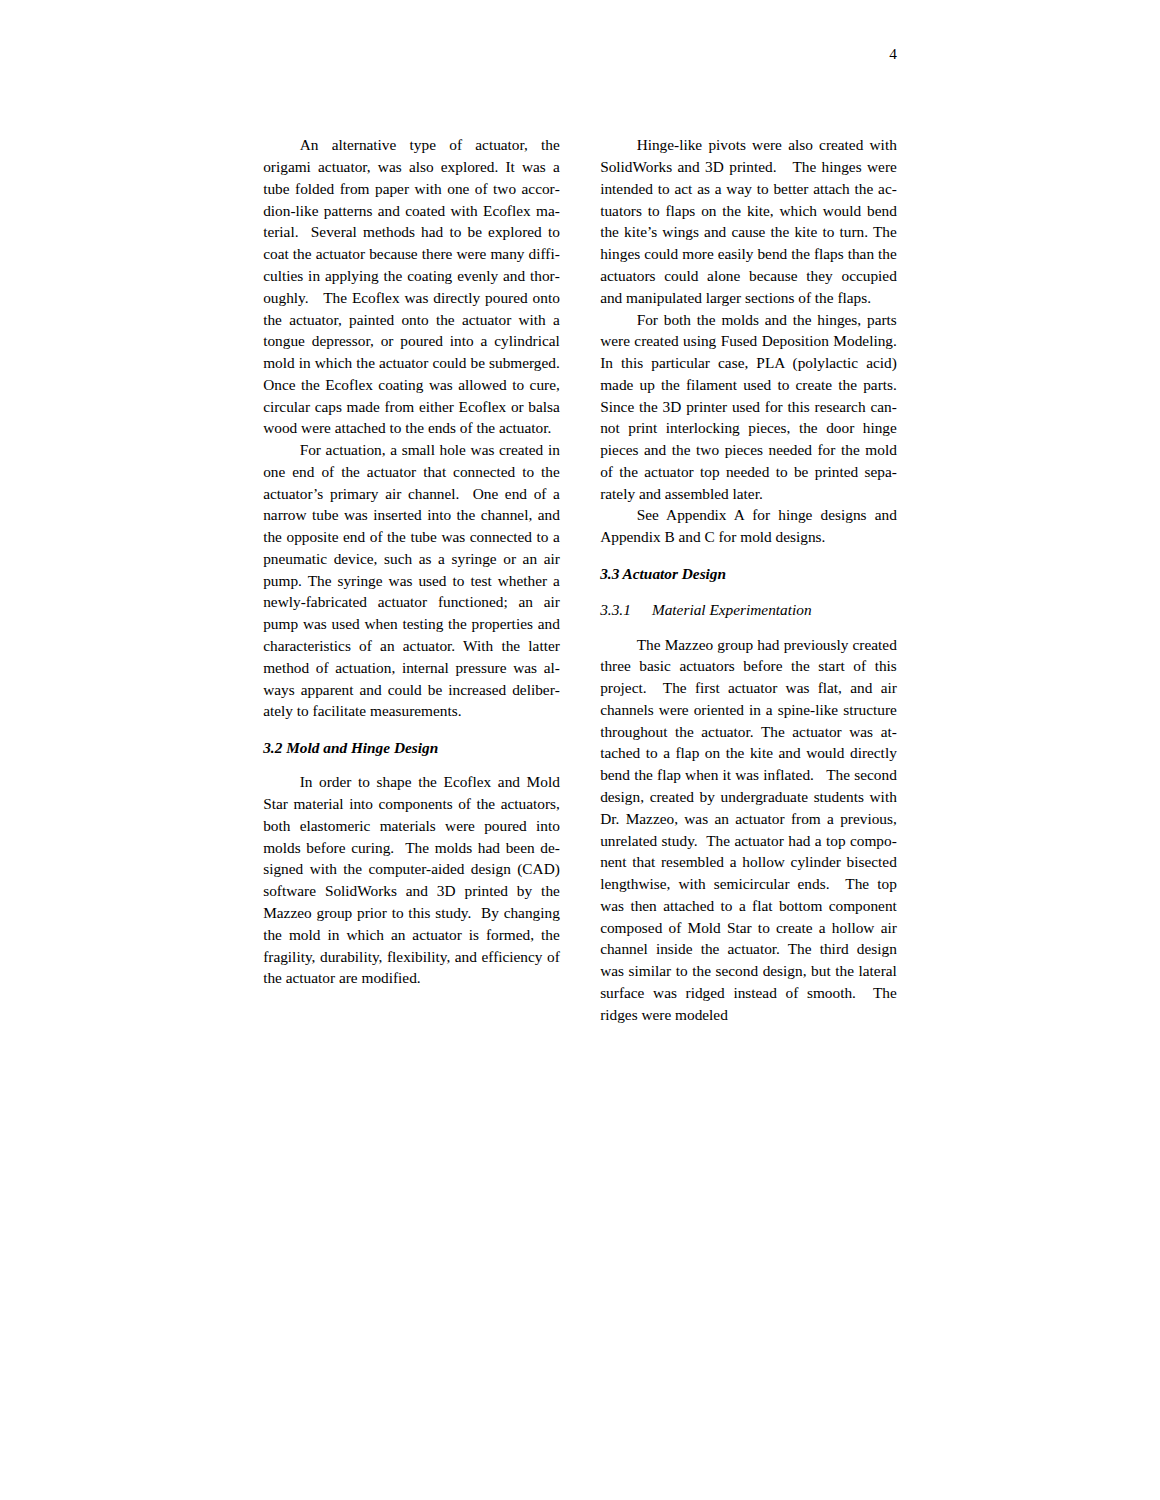4
An alternative type of actuator, the origami actuator, was also explored. It was a tube folded from paper with one of two accordion-like patterns and coated with Ecoflex material. Several methods had to be explored to coat the actuator because there were many difficulties in applying the coating evenly and thoroughly. The Ecoflex was directly poured onto the actuator, painted onto the actuator with a tongue depressor, or poured into a cylindrical mold in which the actuator could be submerged. Once the Ecoflex coating was allowed to cure, circular caps made from either Ecoflex or balsa wood were attached to the ends of the actuator.
For actuation, a small hole was created in one end of the actuator that connected to the actuator’s primary air channel. One end of a narrow tube was inserted into the channel, and the opposite end of the tube was connected to a pneumatic device, such as a syringe or an air pump. The syringe was used to test whether a newly-fabricated actuator functioned; an air pump was used when testing the properties and characteristics of an actuator. With the latter method of actuation, internal pressure was always apparent and could be increased deliberately to facilitate measurements.
3.2 Mold and Hinge Design
In order to shape the Ecoflex and Mold Star material into components of the actuators, both elastomeric materials were poured into molds before curing. The molds had been designed with the computer-aided design (CAD) software SolidWorks and 3D printed by the Mazzeo group prior to this study. By changing the mold in which an actuator is formed, the fragility, durability, flexibility, and efficiency of the actuator are modified.
Hinge-like pivots were also created with SolidWorks and 3D printed. The hinges were intended to act as a way to better attach the actuators to flaps on the kite, which would bend the kite’s wings and cause the kite to turn. The hinges could more easily bend the flaps than the actuators could alone because they occupied and manipulated larger sections of the flaps.
For both the molds and the hinges, parts were created using Fused Deposition Modeling. In this particular case, PLA (polylactic acid) made up the filament used to create the parts. Since the 3D printer used for this research cannot print interlocking pieces, the door hinge pieces and the two pieces needed for the mold of the actuator top needed to be printed separately and assembled later.
See Appendix A for hinge designs and Appendix B and C for mold designs.
3.3 Actuator Design
3.3.1 Material Experimentation
The Mazzeo group had previously created three basic actuators before the start of this project. The first actuator was flat, and air channels were oriented in a spine-like structure throughout the actuator. The actuator was attached to a flap on the kite and would directly bend the flap when it was inflated. The second design, created by undergraduate students with Dr. Mazzeo, was an actuator from a previous, unrelated study. The actuator had a top component that resembled a hollow cylinder bisected lengthwise, with semicircular ends. The top was then attached to a flat bottom component composed of Mold Star to create a hollow air channel inside the actuator. The third design was similar to the second design, but the lateral surface was ridged instead of smooth. The ridges were modeled